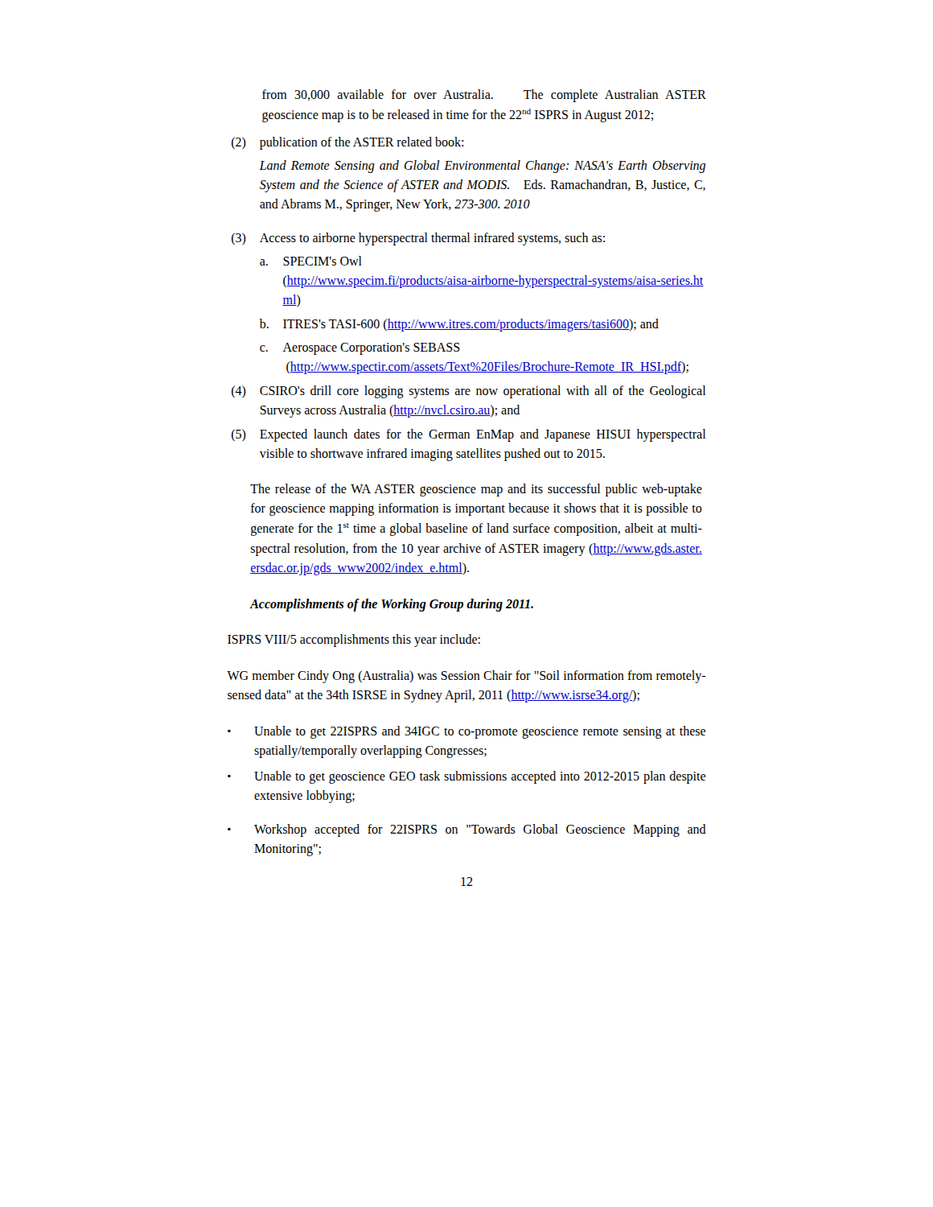from 30,000 available for over Australia. The complete Australian ASTER geoscience map is to be released in time for the 22nd ISPRS in August 2012;
(2)
publication of the ASTER related book:
Land Remote Sensing and Global Environmental Change: NASA's Earth Observing System and the Science of ASTER and MODIS. Eds. Ramachandran, B, Justice, C, and Abrams M., Springer, New York, 273-300. 2010
(3)
Access to airborne hyperspectral thermal infrared systems, such as:
a.
SPECIM's Owl
(http://www.specim.fi/products/aisa-airborne-hyperspectral-systems/aisa-series.html)
b.
ITRES's TASI-600 (http://www.itres.com/products/imagers/tasi600); and
c.
Aerospace Corporation's SEBASS
(http://www.spectir.com/assets/Text%20Files/Brochure-Remote_IR_HSI.pdf);
(4)
CSIRO's drill core logging systems are now operational with all of the Geological Surveys across Australia (http://nvcl.csiro.au); and
(5)
Expected launch dates for the German EnMap and Japanese HISUI hyperspectral visible to shortwave infrared imaging satellites pushed out to 2015.
The release of the WA ASTER geoscience map and its successful public web-uptake for geoscience mapping information is important because it shows that it is possible to generate for the 1st time a global baseline of land surface composition, albeit at multi-spectral resolution, from the 10 year archive of ASTER imagery (http://www.gds.aster.ersdac.or.jp/gds_www2002/index_e.html).
Accomplishments of the Working Group during 2011.
ISPRS VIII/5 accomplishments this year include:
WG member Cindy Ong (Australia) was Session Chair for "Soil information from remotely-sensed data" at the 34th ISRSE in Sydney April, 2011 (http://www.isrse34.org/);
▪
Unable to get 22ISPRS and 34IGC to co-promote geoscience remote sensing at these spatially/temporally overlapping Congresses;
▪
Unable to get geoscience GEO task submissions accepted into 2012-2015 plan despite extensive lobbying;
▪
Workshop accepted for 22ISPRS on "Towards Global Geoscience Mapping and Monitoring";
12